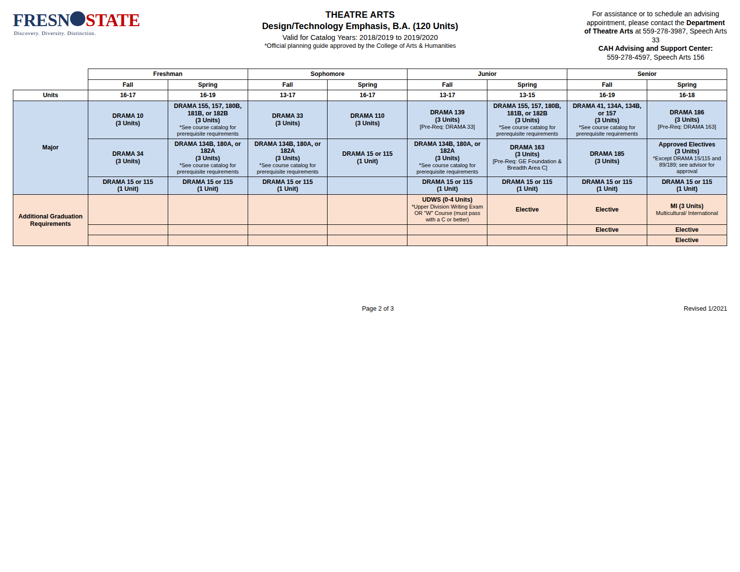FRESN STATE
Discovery. Diversity. Distinction.
THEATRE ARTS
Design/Technology Emphasis, B.A. (120 Units)
Valid for Catalog Years: 2018/2019 to 2019/2020
*Official planning guide approved by the College of Arts & Humanities
For assistance or to schedule an advising appointment, please contact the Department of Theatre Arts at 559-278-3987, Speech Arts 33
CAH Advising and Support Center:
559-278-4597, Speech Arts 156
| | Freshman | Sophomore | Junior | Senior |
| --- | --- | --- | --- | --- |
| | Fall | Spring | Fall | Spring | Fall | Spring | Fall | Spring |
| Units | 16-17 | 16-19 | 13-17 | 16-17 | 13-17 | 13-15 | 16-19 | 16-18 |
| Major | DRAMA 10 (3 Units) | DRAMA 155, 157, 180B, 181B, or 182B (3 Units) *See course catalog for prerequisite requirements | DRAMA 33 (3 Units) | DRAMA 110 (3 Units) | DRAMA 139 (3 Units) [Pre-Req: DRAMA 33] | DRAMA 155, 157, 180B, 181B, or 182B (3 Units) *See course catalog for prerequisite requirements | DRAMA 41, 134A, 134B, or 157 (3 Units) *See course catalog for prerequisite requirements | DRAMA 186 (3 Units) [Pre-Req: DRAMA 163] |
| DRAMA 34 (3 Units) | DRAMA 134B, 180A, or 182A (3 Units) *See course catalog for prerequisite requirements | DRAMA 134B, 180A, or 182A (3 Units) *See course catalog for prerequisite requirements | DRAMA 15 or 115 (1 Unit) | DRAMA 134B, 180A, or 182A (3 Units) *See course catalog for prerequisite requirements | DRAMA 163 (3 Units) [Pre-Req: GE Foundation & Breadth Area C] | DRAMA 185 (3 Units) | Approved Electives (3 Units) *Except DRAMA 15/115 and 89/189; see advisor for approval |
| DRAMA 15 or 115 (1 Unit) | DRAMA 15 or 115 (1 Unit) | DRAMA 15 or 115 (1 Unit) | | DRAMA 15 or 115 (1 Unit) | DRAMA 15 or 115 (1 Unit) | DRAMA 15 or 115 (1 Unit) | DRAMA 15 or 115 (1 Unit) |
| Additional Graduation Requirements | | | | | UDWS (0-4 Units) *Upper Division Writing Exam OR "W" Course (must pass with a C or better) | Elective | Elective | MI (3 Units) Multicultural/ International |
| | | | | | | Elective | Elective |
| | | | | | | | Elective |
Page 2 of 3
Revised 1/2021